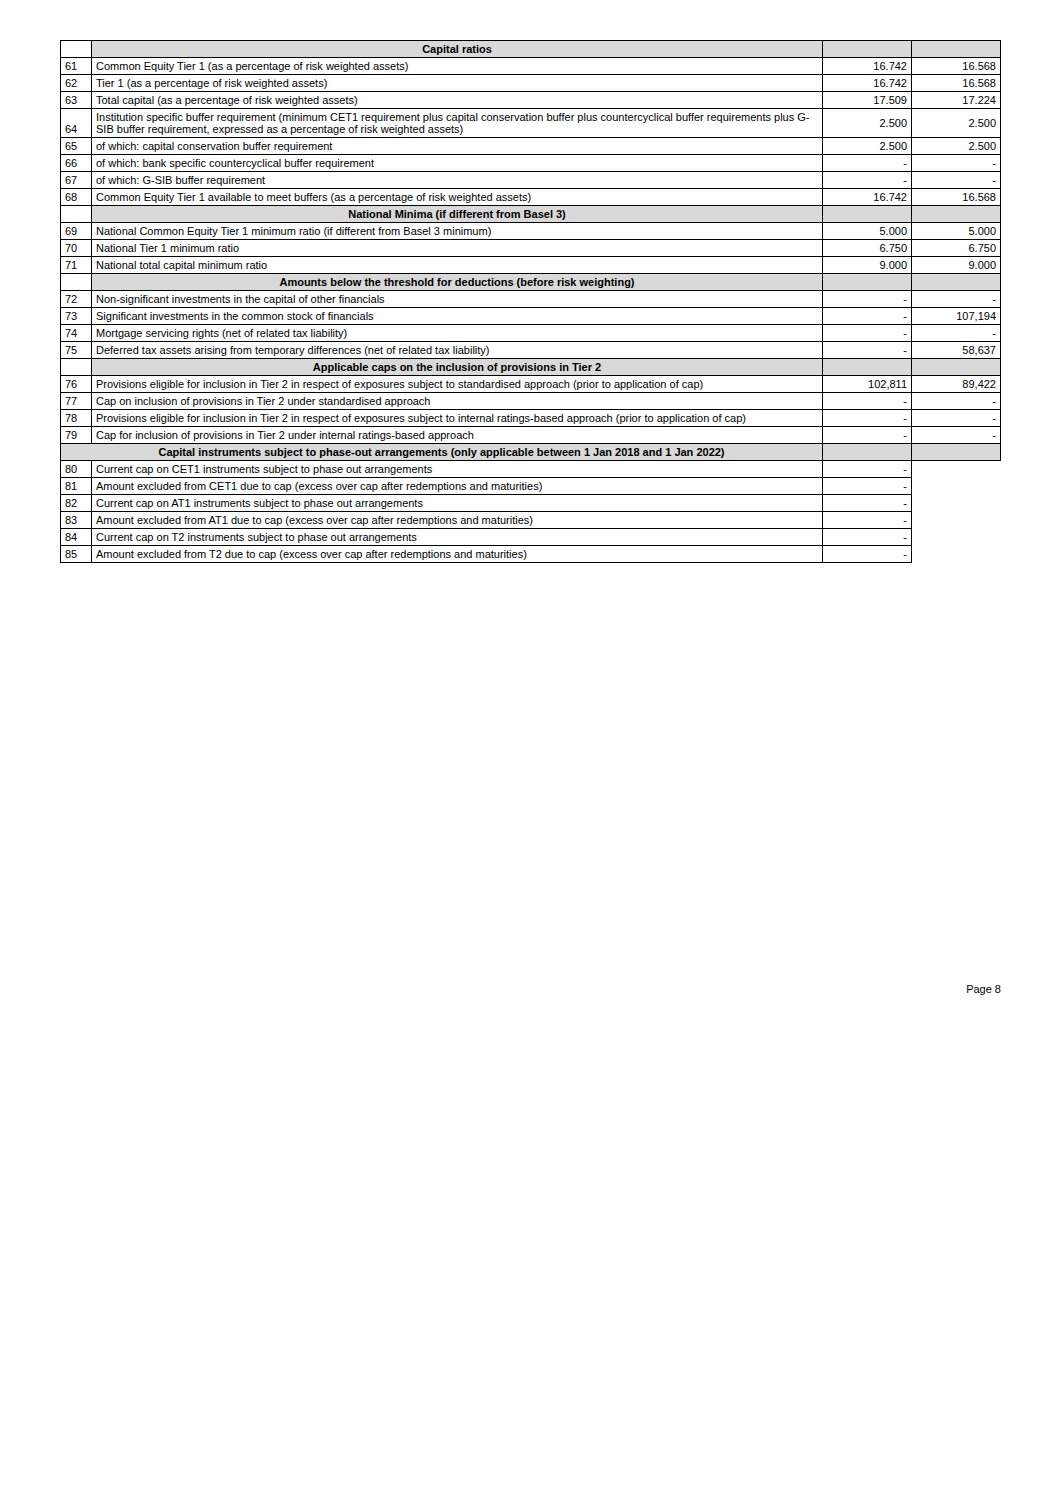| | Capital ratios | | |
| 61 | Common Equity Tier 1 (as a percentage of risk weighted assets) | 16.742 | 16.568 |
| 62 | Tier 1 (as a percentage of risk weighted assets) | 16.742 | 16.568 |
| 63 | Total capital (as a percentage of risk weighted assets) | 17.509 | 17.224 |
| 64 | Institution specific buffer requirement (minimum CET1 requirement plus capital conservation buffer plus countercyclical buffer requirements plus G-SIB buffer requirement, expressed as a percentage of risk weighted assets) | 2.500 | 2.500 |
| 65 | of which: capital conservation buffer requirement | 2.500 | 2.500 |
| 66 | of which: bank specific countercyclical buffer requirement | - | - |
| 67 | of which: G-SIB buffer requirement | - | - |
| 68 | Common Equity Tier 1 available to meet buffers (as a percentage of risk weighted assets) | 16.742 | 16.568 |
| | National Minima (if different from Basel 3) | | |
| 69 | National Common Equity Tier 1 minimum ratio (if different from Basel 3 minimum) | 5.000 | 5.000 |
| 70 | National Tier 1 minimum ratio | 6.750 | 6.750 |
| 71 | National total capital minimum ratio | 9.000 | 9.000 |
| | Amounts below the threshold for deductions (before risk weighting) | | |
| 72 | Non-significant investments in the capital of other financials | - | - |
| 73 | Significant investments in the common stock of financials | - | 107,194 |
| 74 | Mortgage servicing rights (net of related tax liability) | - | - |
| 75 | Deferred tax assets arising from temporary differences (net of related tax liability) | - | 58,637 |
| | Applicable caps on the inclusion of provisions in Tier 2 | | |
| 76 | Provisions eligible for inclusion in Tier 2 in respect of exposures subject to standardised approach (prior to application of cap) | 102,811 | 89,422 |
| 77 | Cap on inclusion of provisions in Tier 2 under standardised approach | - | - |
| 78 | Provisions eligible for inclusion in Tier 2 in respect of exposures subject to internal ratings-based approach (prior to application of cap) | - | - |
| 79 | Cap for inclusion of provisions in Tier 2 under internal ratings-based approach | - | - |
| Capital instruments subject to phase-out arrangements (only applicable between 1 Jan 2018 and 1 Jan 2022) | | |
| 80 | Current cap on CET1 instruments subject to phase out arrangements | - | |
| 81 | Amount excluded from CET1 due to cap (excess over cap after redemptions and maturities) | - | |
| 82 | Current cap on AT1 instruments subject to phase out arrangements | - | |
| 83 | Amount excluded from AT1 due to cap (excess over cap after redemptions and maturities) | - | |
| 84 | Current cap on T2 instruments subject to phase out arrangements | - | |
| 85 | Amount excluded from T2 due to cap (excess over cap after redemptions and maturities) | - | |
Page 8